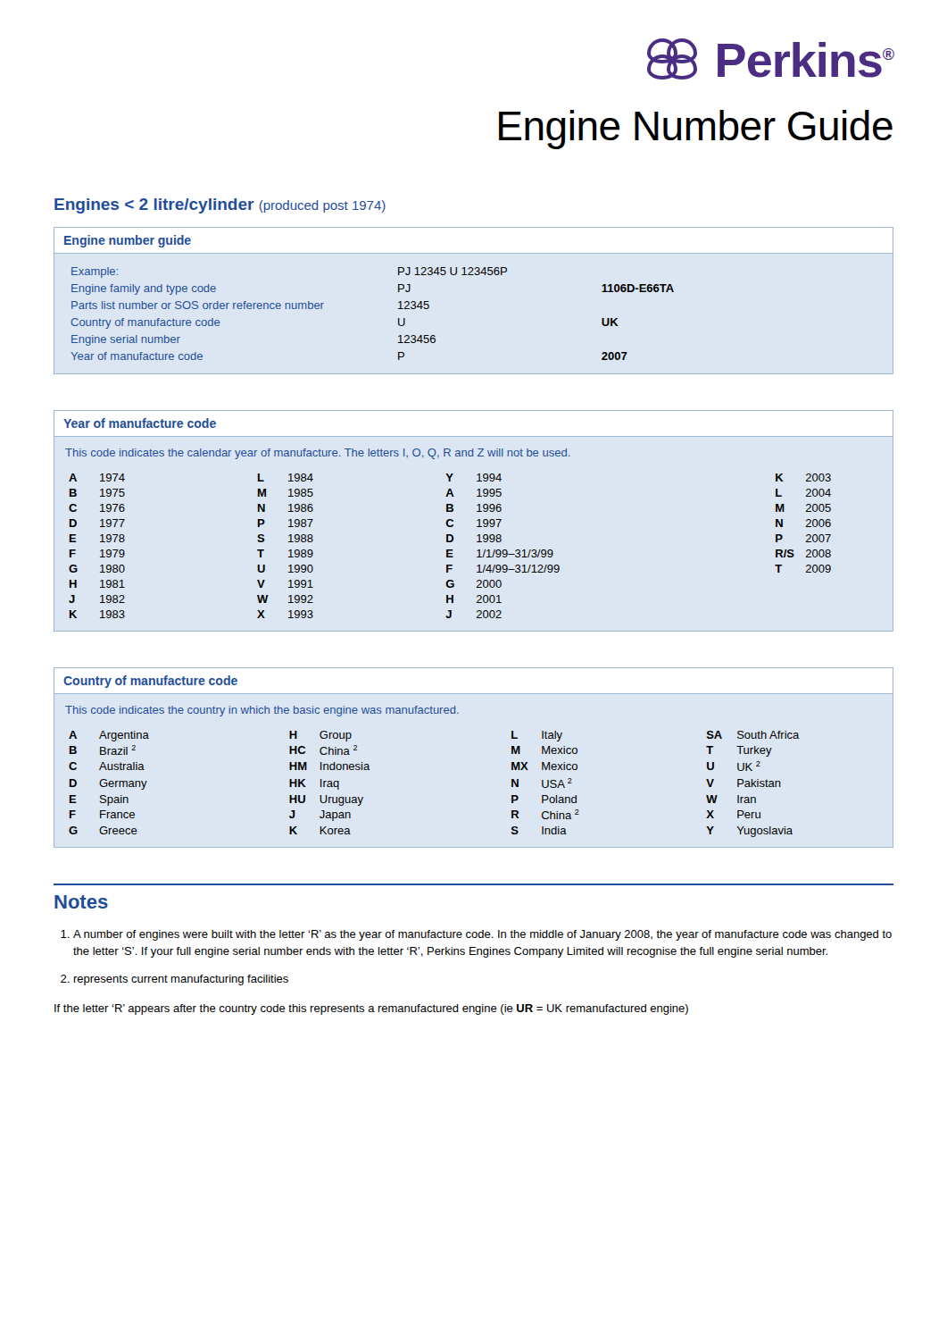Perkins®
Engine Number Guide
Engines < 2 litre/cylinder (produced post 1974)
Engine number guide
| Example: | PJ 12345 U 123456P | |
| Engine family and type code | PJ | 1106D-E66TA |
| Parts list number or SOS order reference number | 12345 | |
| Country of manufacture code | U | UK |
| Engine serial number | 123456 | |
| Year of manufacture code | P | 2007 |
Year of manufacture code
This code indicates the calendar year of manufacture. The letters I, O, Q, R and Z will not be used.
| A | 1974 | L | 1984 | Y | 1994 | K | 2003 |
| B | 1975 | M | 1985 | A | 1995 | L | 2004 |
| C | 1976 | N | 1986 | B | 1996 | M | 2005 |
| D | 1977 | P | 1987 | C | 1997 | N | 2006 |
| E | 1978 | S | 1988 | D | 1998 | P | 2007 |
| F | 1979 | T | 1989 | E | 1/1/99–31/3/99 | R/S | 2008 |
| G | 1980 | U | 1990 | F | 1/4/99–31/12/99 | T | 2009 |
| H | 1981 | V | 1991 | G | 2000 | | |
| J | 1982 | W | 1992 | H | 2001 | | |
| K | 1983 | X | 1993 | J | 2002 | | |
Country of manufacture code
This code indicates the country in which the basic engine was manufactured.
| A | Argentina | H | Group | L | Italy | SA | South Africa |
| B | Brazil 2 | HC | China 2 | M | Mexico | T | Turkey |
| C | Australia | HM | Indonesia | MX | Mexico | U | UK 2 |
| D | Germany | HK | Iraq | N | USA 2 | V | Pakistan |
| E | Spain | HU | Uruguay | P | Poland | W | Iran |
| F | France | J | Japan | R | China 2 | X | Peru |
| G | Greece | K | Korea | S | India | Y | Yugoslavia |
Notes
A number of engines were built with the letter ‘R’ as the year of manufacture code. In the middle of January 2008, the year of manufacture code was changed to the letter ‘S’. If your full engine serial number ends with the letter ‘R’, Perkins Engines Company Limited will recognise the full engine serial number.
represents current manufacturing facilities
If the letter ‘R’ appears after the country code this represents a remanufactured engine (ie UR = UK remanufactured engine)